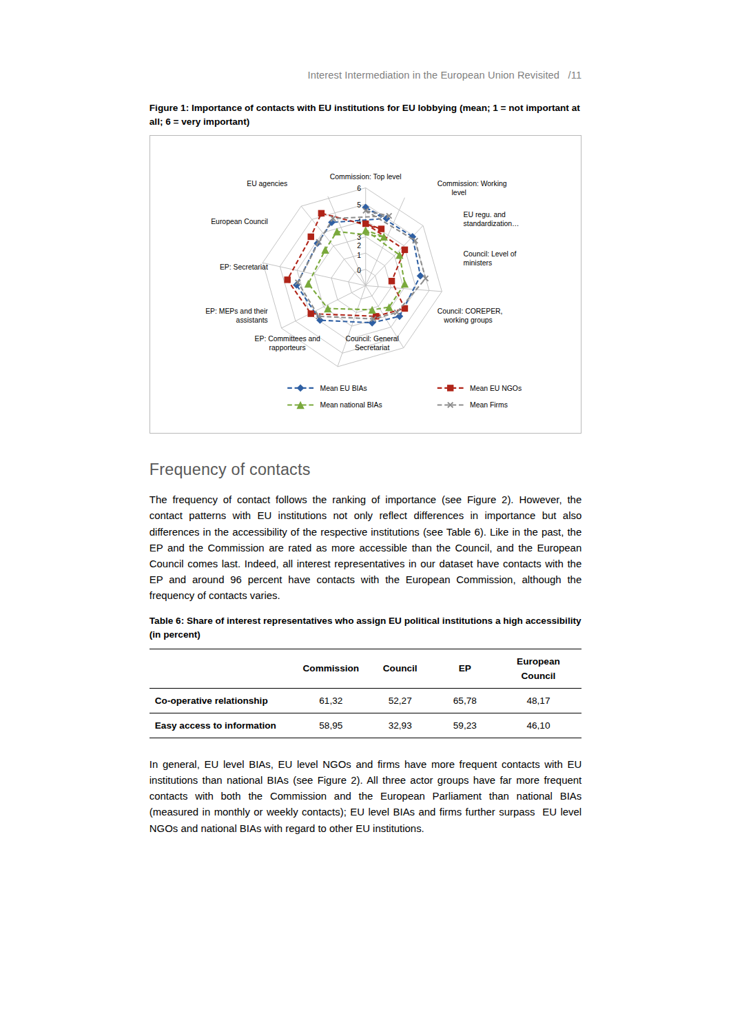Interest Intermediation in the European Union Revisited /11
Figure 1: Importance of contacts with EU institutions for EU lobbying (mean; 1 = not important at all; 6 = very important)
6 5 4 3 2 1 0 Commission: Top level Commission: Working level EU regu. and standardization… Council: Level of ministers Council: COREPER, working groups Council: General Secretariat EP: Committees and rapporteurs EP: MEPs and their assistants EP: Secretariat European Council EU agencies Mean EU BIAs Mean EU NGOs Mean national BIAs Mean Firms
Frequency of contacts
The frequency of contact follows the ranking of importance (see Figure 2). However, the contact patterns with EU institutions not only reflect differences in importance but also differences in the accessibility of the respective institutions (see Table 6). Like in the past, the EP and the Commission are rated as more accessible than the Council, and the European Council comes last. Indeed, all interest representatives in our dataset have contacts with the EP and around 96 percent have contacts with the European Commission, although the frequency of contacts varies.
Table 6: Share of interest representatives who assign EU political institutions a high accessibility (in percent)
| | Commission | Council | EP | European Council |
| --- | --- | --- | --- | --- |
| Co-operative relationship | 61,32 | 52,27 | 65,78 | 48,17 |
| Easy access to information | 58,95 | 32,93 | 59,23 | 46,10 |
In general, EU level BIAs, EU level NGOs and firms have more frequent contacts with EU institutions than national BIAs (see Figure 2). All three actor groups have far more frequent contacts with both the Commission and the European Parliament than national BIAs (measured in monthly or weekly contacts); EU level BIAs and firms further surpass EU level NGOs and national BIAs with regard to other EU institutions.